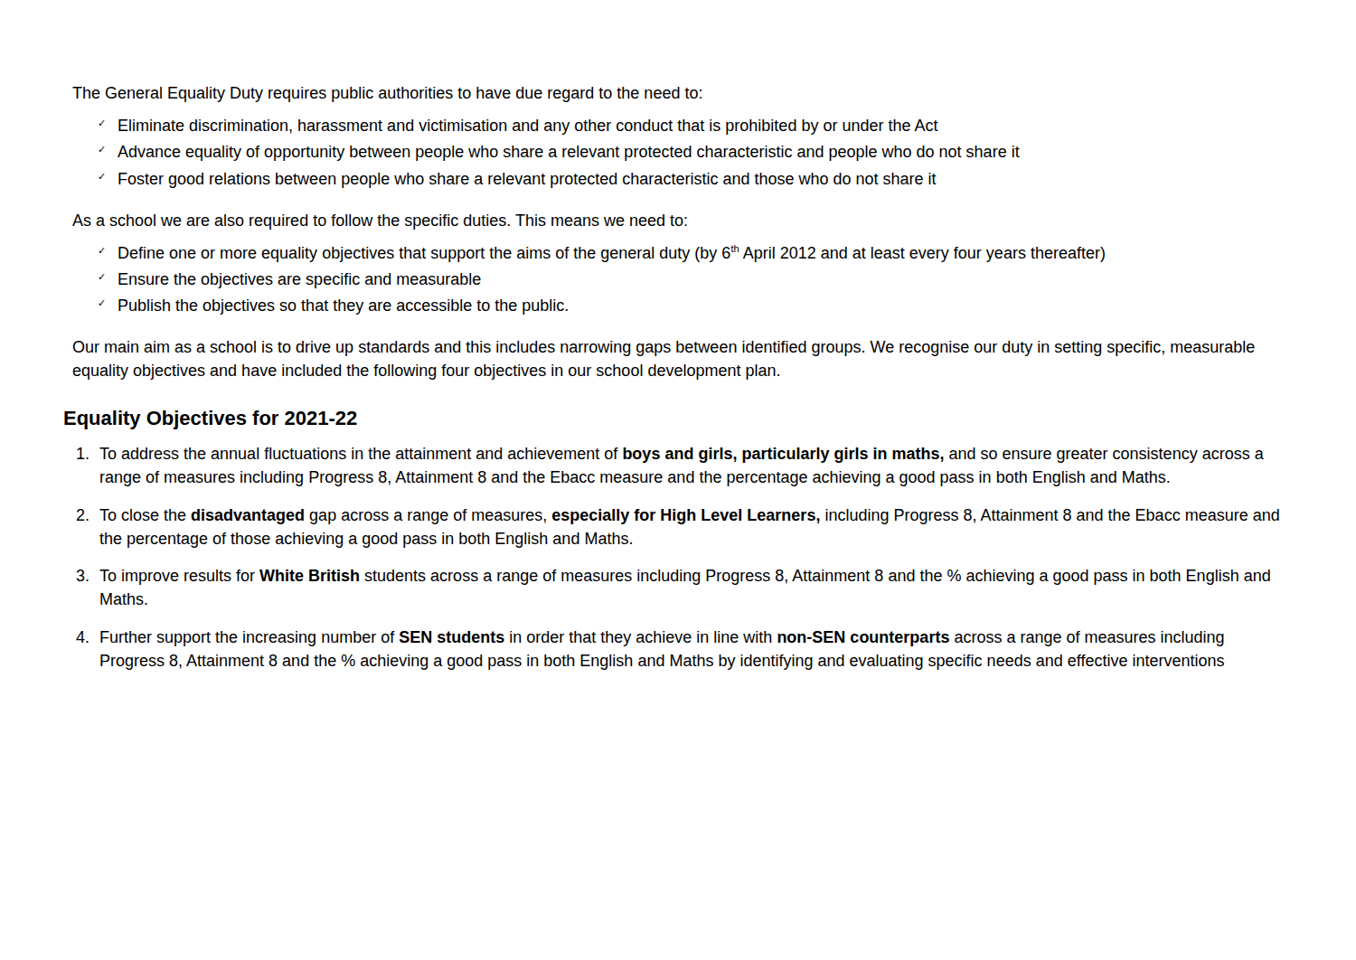The General Equality Duty requires public authorities to have due regard to the need to:
Eliminate discrimination, harassment and victimisation and any other conduct that is prohibited by or under the Act
Advance equality of opportunity between people who share a relevant protected characteristic and people who do not share it
Foster good relations between people who share a relevant protected characteristic and those who do not share it
As a school we are also required to follow the specific duties. This means we need to:
Define one or more equality objectives that support the aims of the general duty (by 6th April 2012 and at least every four years thereafter)
Ensure the objectives are specific and measurable
Publish the objectives so that they are accessible to the public.
Our main aim as a school is to drive up standards and this includes narrowing gaps between identified groups. We recognise our duty in setting specific, measurable equality objectives and have included the following four objectives in our school development plan.
Equality Objectives for 2021-22
To address the annual fluctuations in the attainment and achievement of boys and girls, particularly girls in maths, and so ensure greater consistency across a range of measures including Progress 8, Attainment 8 and the Ebacc measure and the percentage achieving a good pass in both English and Maths.
To close the disadvantaged gap across a range of measures, especially for High Level Learners, including Progress 8, Attainment 8 and the Ebacc measure and the percentage of those achieving a good pass in both English and Maths.
To improve results for White British students across a range of measures including Progress 8, Attainment 8 and the % achieving a good pass in both English and Maths.
Further support the increasing number of SEN students in order that they achieve in line with non-SEN counterparts across a range of measures including Progress 8, Attainment 8 and the % achieving a good pass in both English and Maths by identifying and evaluating specific needs and effective interventions